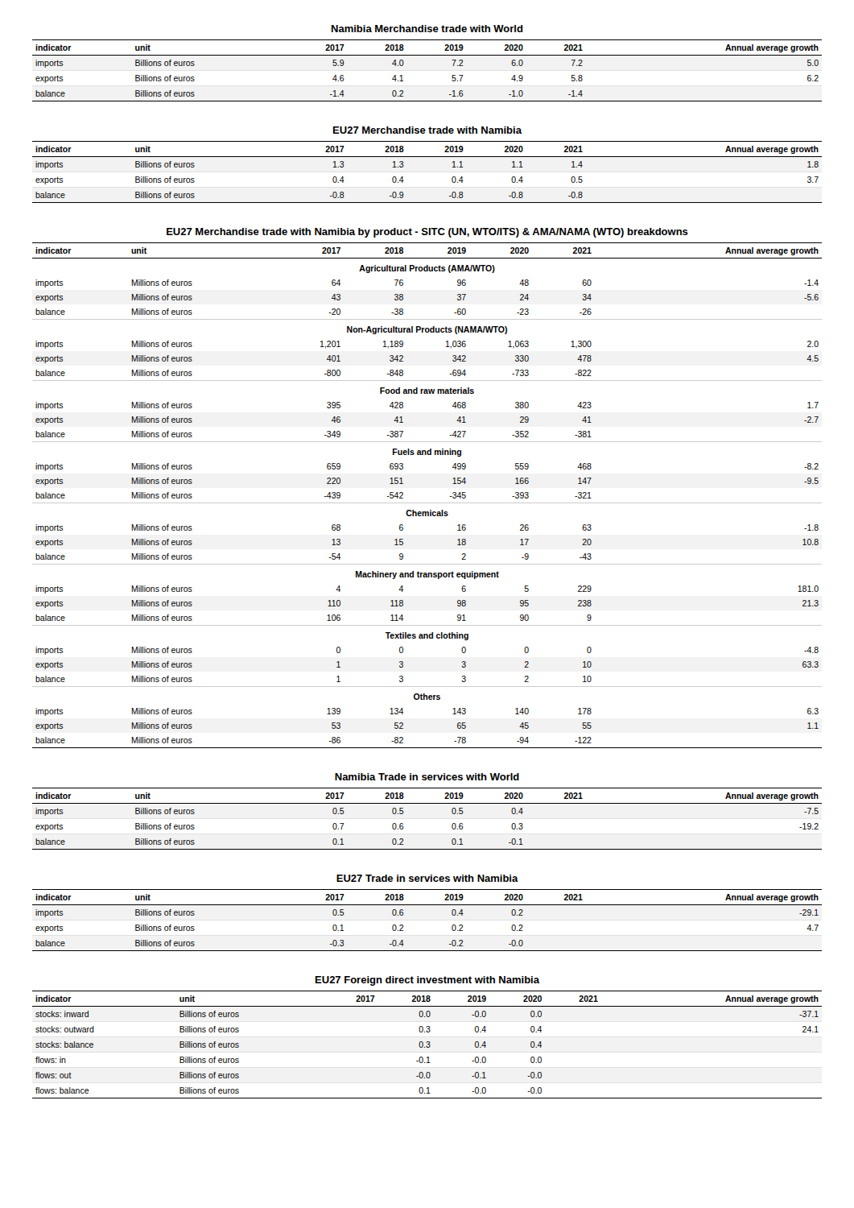Namibia Merchandise trade with World
| indicator | unit | 2017 | 2018 | 2019 | 2020 | 2021 | Annual average growth |
| --- | --- | --- | --- | --- | --- | --- | --- |
| imports | Billions of euros | 5.9 | 4.0 | 7.2 | 6.0 | 7.2 | 5.0 |
| exports | Billions of euros | 4.6 | 4.1 | 5.7 | 4.9 | 5.8 | 6.2 |
| balance | Billions of euros | -1.4 | 0.2 | -1.6 | -1.0 | -1.4 | |
EU27 Merchandise trade with Namibia
| indicator | unit | 2017 | 2018 | 2019 | 2020 | 2021 | Annual average growth |
| --- | --- | --- | --- | --- | --- | --- | --- |
| imports | Billions of euros | 1.3 | 1.3 | 1.1 | 1.1 | 1.4 | 1.8 |
| exports | Billions of euros | 0.4 | 0.4 | 0.4 | 0.4 | 0.5 | 3.7 |
| balance | Billions of euros | -0.8 | -0.9 | -0.8 | -0.8 | -0.8 | |
EU27 Merchandise trade with Namibia by product - SITC (UN, WTO/ITS) & AMA/NAMA (WTO) breakdowns
| indicator | unit | 2017 | 2018 | 2019 | 2020 | 2021 | Annual average growth |
| --- | --- | --- | --- | --- | --- | --- | --- |
| Agricultural Products (AMA/WTO) |
| imports | Millions of euros | 64 | 76 | 96 | 48 | 60 | -1.4 |
| exports | Millions of euros | 43 | 38 | 37 | 24 | 34 | -5.6 |
| balance | Millions of euros | -20 | -38 | -60 | -23 | -26 | |
| Non-Agricultural Products (NAMA/WTO) |
| imports | Millions of euros | 1,201 | 1,189 | 1,036 | 1,063 | 1,300 | 2.0 |
| exports | Millions of euros | 401 | 342 | 342 | 330 | 478 | 4.5 |
| balance | Millions of euros | -800 | -848 | -694 | -733 | -822 | |
| Food and raw materials |
| imports | Millions of euros | 395 | 428 | 468 | 380 | 423 | 1.7 |
| exports | Millions of euros | 46 | 41 | 41 | 29 | 41 | -2.7 |
| balance | Millions of euros | -349 | -387 | -427 | -352 | -381 | |
| Fuels and mining |
| imports | Millions of euros | 659 | 693 | 499 | 559 | 468 | -8.2 |
| exports | Millions of euros | 220 | 151 | 154 | 166 | 147 | -9.5 |
| balance | Millions of euros | -439 | -542 | -345 | -393 | -321 | |
| Chemicals |
| imports | Millions of euros | 68 | 6 | 16 | 26 | 63 | -1.8 |
| exports | Millions of euros | 13 | 15 | 18 | 17 | 20 | 10.8 |
| balance | Millions of euros | -54 | 9 | 2 | -9 | -43 | |
| Machinery and transport equipment |
| imports | Millions of euros | 4 | 4 | 6 | 5 | 229 | 181.0 |
| exports | Millions of euros | 110 | 118 | 98 | 95 | 238 | 21.3 |
| balance | Millions of euros | 106 | 114 | 91 | 90 | 9 | |
| Textiles and clothing |
| imports | Millions of euros | 0 | 0 | 0 | 0 | 0 | -4.8 |
| exports | Millions of euros | 1 | 3 | 3 | 2 | 10 | 63.3 |
| balance | Millions of euros | 1 | 3 | 3 | 2 | 10 | |
| Others |
| imports | Millions of euros | 139 | 134 | 143 | 140 | 178 | 6.3 |
| exports | Millions of euros | 53 | 52 | 65 | 45 | 55 | 1.1 |
| balance | Millions of euros | -86 | -82 | -78 | -94 | -122 | |
Namibia Trade in services with World
| indicator | unit | 2017 | 2018 | 2019 | 2020 | 2021 | Annual average growth |
| --- | --- | --- | --- | --- | --- | --- | --- |
| imports | Billions of euros | 0.5 | 0.5 | 0.5 | 0.4 | | -7.5 |
| exports | Billions of euros | 0.7 | 0.6 | 0.6 | 0.3 | | -19.2 |
| balance | Billions of euros | 0.1 | 0.2 | 0.1 | -0.1 | | |
EU27 Trade in services with Namibia
| indicator | unit | 2017 | 2018 | 2019 | 2020 | 2021 | Annual average growth |
| --- | --- | --- | --- | --- | --- | --- | --- |
| imports | Billions of euros | 0.5 | 0.6 | 0.4 | 0.2 | | -29.1 |
| exports | Billions of euros | 0.1 | 0.2 | 0.2 | 0.2 | | 4.7 |
| balance | Billions of euros | -0.3 | -0.4 | -0.2 | -0.0 | | |
EU27 Foreign direct investment with Namibia
| indicator | unit | 2017 | 2018 | 2019 | 2020 | 2021 | Annual average growth |
| --- | --- | --- | --- | --- | --- | --- | --- |
| stocks: inward | Billions of euros | | 0.0 | -0.0 | 0.0 | | -37.1 |
| stocks: outward | Billions of euros | | 0.3 | 0.4 | 0.4 | | 24.1 |
| stocks: balance | Billions of euros | | 0.3 | 0.4 | 0.4 | | |
| flows: in | Billions of euros | | -0.1 | -0.0 | 0.0 | | |
| flows: out | Billions of euros | | -0.0 | -0.1 | -0.0 | | |
| flows: balance | Billions of euros | | 0.1 | -0.0 | -0.0 | | |